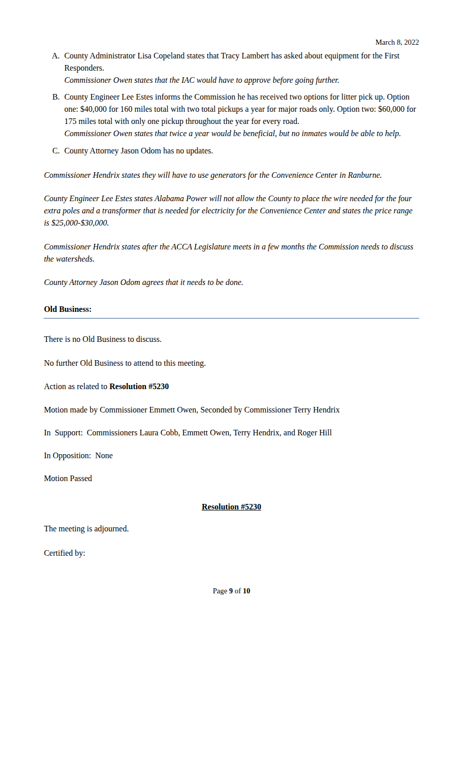March 8, 2022
County Administrator Lisa Copeland states that Tracy Lambert has asked about equipment for the First Responders.
Commissioner Owen states that the IAC would have to approve before going further.
County Engineer Lee Estes informs the Commission he has received two options for litter pick up. Option one: $40,000 for 160 miles total with two total pickups a year for major roads only. Option two: $60,000 for 175 miles total with only one pickup throughout the year for every road.
Commissioner Owen states that twice a year would be beneficial, but no inmates would be able to help.
County Attorney Jason Odom has no updates.
Commissioner Hendrix states they will have to use generators for the Convenience Center in Ranburne.
County Engineer Lee Estes states Alabama Power will not allow the County to place the wire needed for the four extra poles and a transformer that is needed for electricity for the Convenience Center and states the price range is $25,000-$30,000.
Commissioner Hendrix states after the ACCA Legislature meets in a few months the Commission needs to discuss the watersheds.
County Attorney Jason Odom agrees that it needs to be done.
Old Business:
There is no Old Business to discuss.
No further Old Business to attend to this meeting.
Action as related to Resolution #5230
Motion made by Commissioner Emmett Owen, Seconded by Commissioner Terry Hendrix
In Support: Commissioners Laura Cobb, Emmett Owen, Terry Hendrix, and Roger Hill
In Opposition: None
Motion Passed
Resolution #5230
The meeting is adjourned.
Certified by:
Page 9 of 10